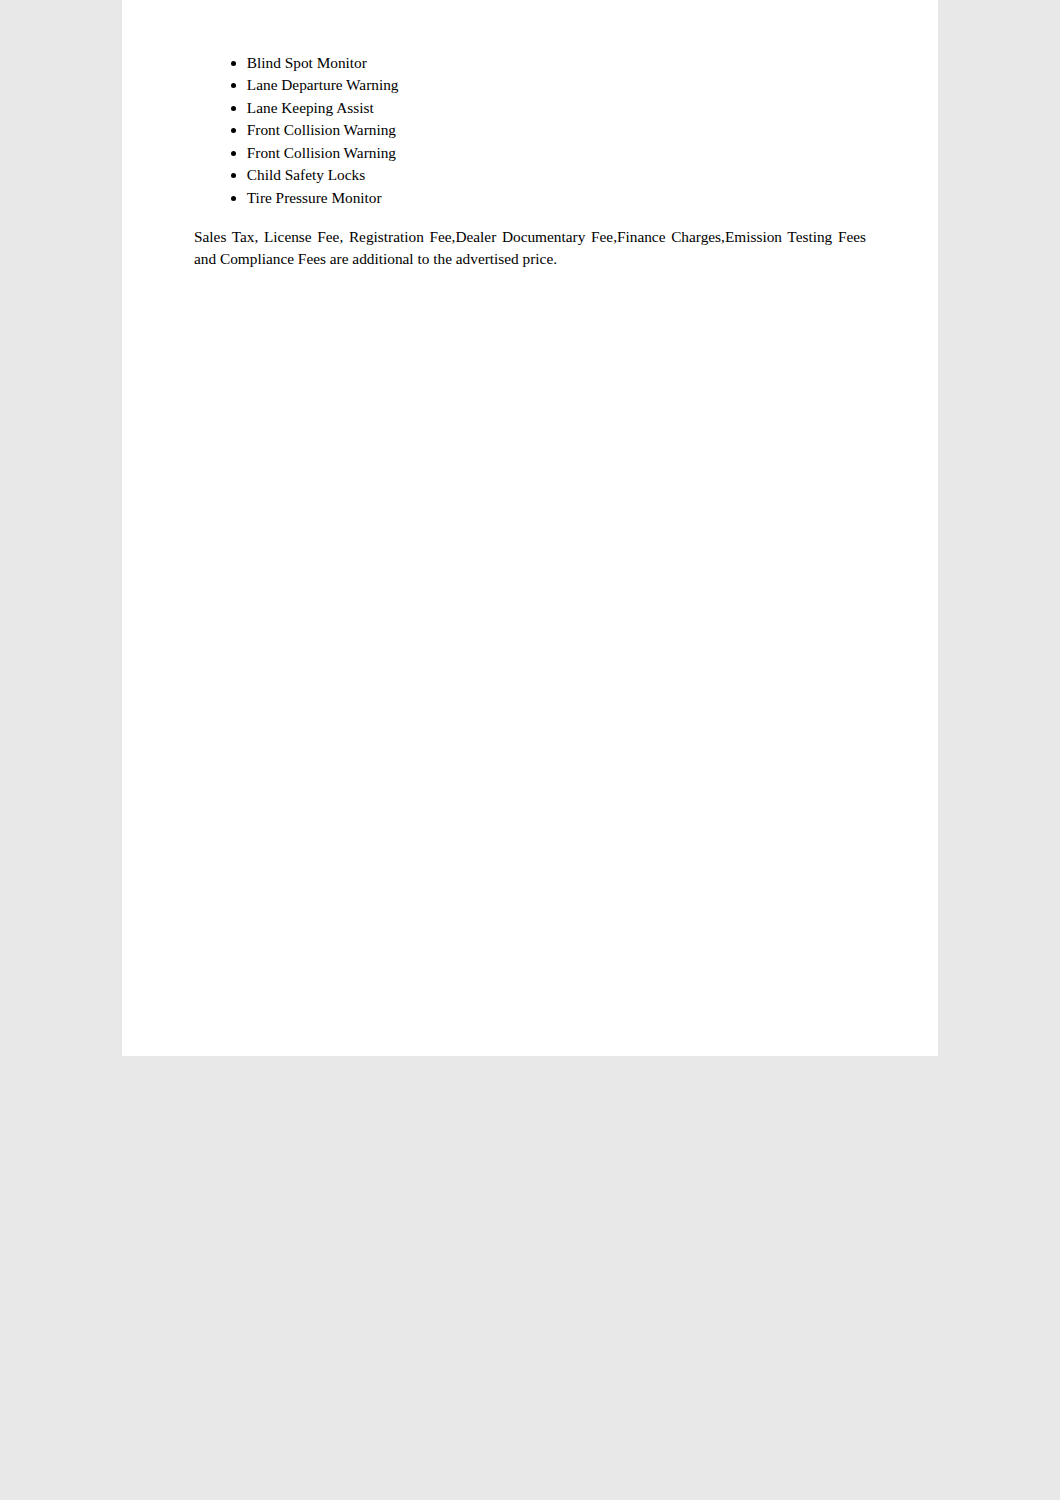Blind Spot Monitor
Lane Departure Warning
Lane Keeping Assist
Front Collision Warning
Front Collision Warning
Child Safety Locks
Tire Pressure Monitor
Sales Tax, License Fee, Registration Fee,Dealer Documentary Fee,Finance Charges,Emission Testing Fees and Compliance Fees are additional to the advertised price.